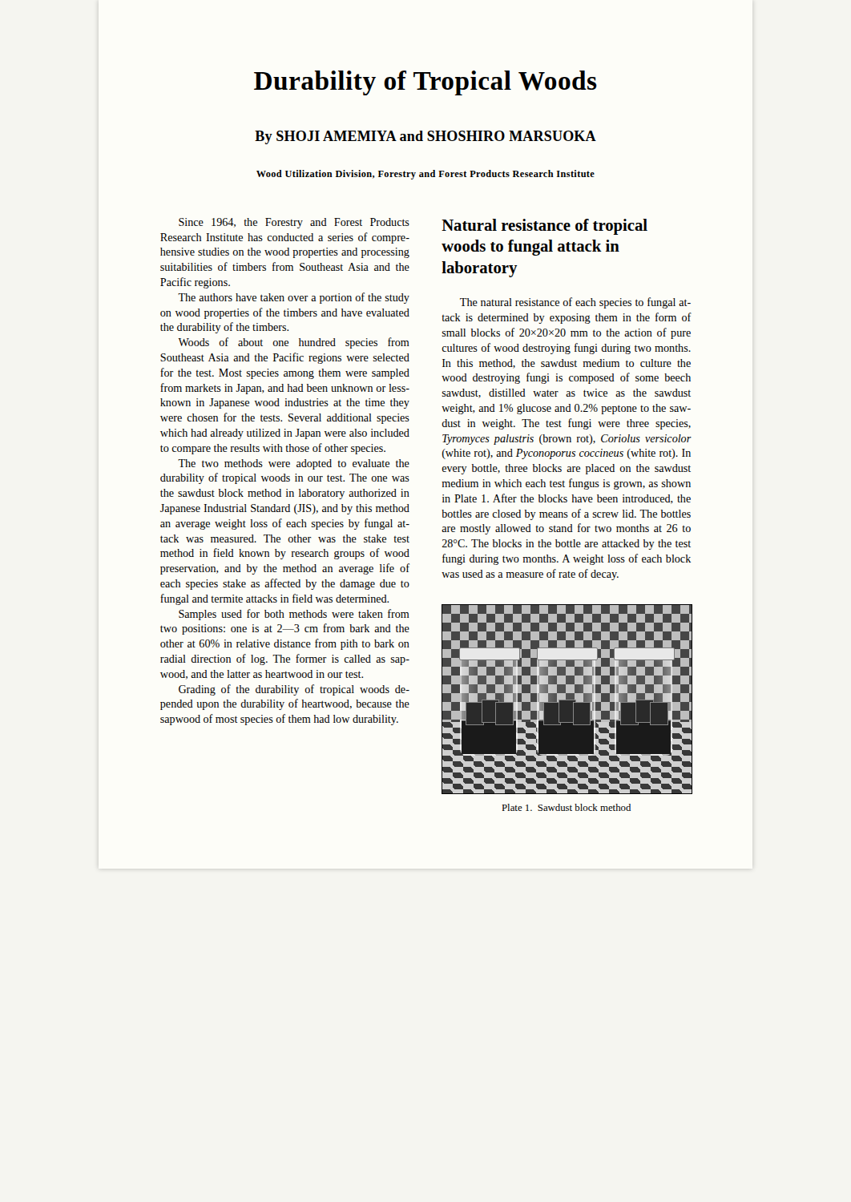Durability of Tropical Woods
By SHOJI AMEMIYA and SHOSHIRO MARSUOKA
Wood Utilization Division, Forestry and Forest Products Research Institute
Since 1964, the Forestry and Forest Products Research Institute has conducted a series of comprehensive studies on the wood properties and processing suitabilities of timbers from Southeast Asia and the Pacific regions.
The authors have taken over a portion of the study on wood properties of the timbers and have evaluated the durability of the timbers.
Woods of about one hundred species from Southeast Asia and the Pacific regions were selected for the test. Most species among them were sampled from markets in Japan, and had been unknown or less-known in Japanese wood industries at the time they were chosen for the tests. Several additional species which had already utilized in Japan were also included to compare the results with those of other species.
The two methods were adopted to evaluate the durability of tropical woods in our test. The one was the sawdust block method in laboratory authorized in Japanese Industrial Standard (JIS), and by this method an average weight loss of each species by fungal attack was measured. The other was the stake test method in field known by research groups of wood preservation, and by the method an average life of each species stake as affected by the damage due to fungal and termite attacks in field was determined.
Samples used for both methods were taken from two positions: one is at 2—3 cm from bark and the other at 60% in relative distance from pith to bark on radial direction of log. The former is called as sapwood, and the latter as heartwood in our test.
Grading of the durability of tropical woods depended upon the durability of heartwood, because the sapwood of most species of them had low durability.
Natural resistance of tropical woods to fungal attack in laboratory
The natural resistance of each species to fungal attack is determined by exposing them in the form of small blocks of 20×20×20 mm to the action of pure cultures of wood destroying fungi during two months. In this method, the sawdust medium to culture the wood destroying fungi is composed of some beech sawdust, distilled water as twice as the sawdust weight, and 1% glucose and 0.2% peptone to the sawdust in weight. The test fungi were three species, Tyromyces palustris (brown rot), Coriolus versicolor (white rot), and Pyconoporus coccineus (white rot). In every bottle, three blocks are placed on the sawdust medium in which each test fungus is grown, as shown in Plate 1. After the blocks have been introduced, the bottles are closed by means of a screw lid. The bottles are mostly allowed to stand for two months at 26 to 28°C. The blocks in the bottle are attacked by the test fungi during two months. A weight loss of each block was used as a measure of rate of decay.
Plate 1. Sawdust block method